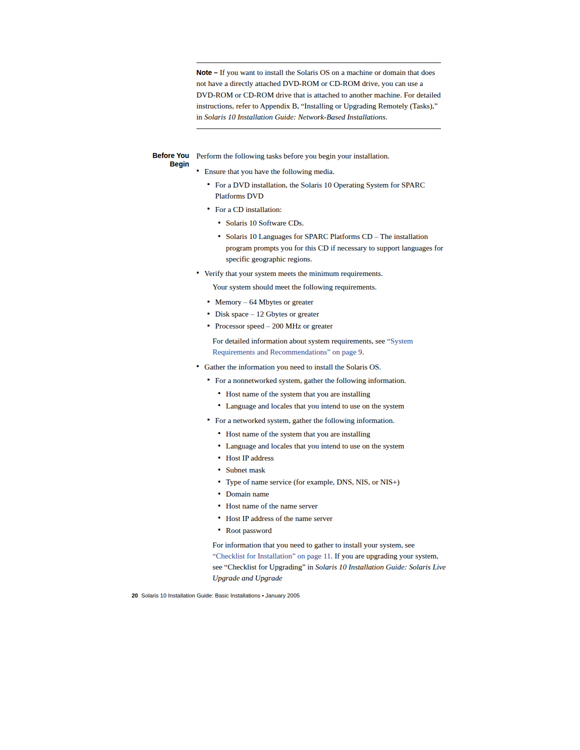Note – If you want to install the Solaris OS on a machine or domain that does not have a directly attached DVD-ROM or CD-ROM drive, you can use a DVD-ROM or CD-ROM drive that is attached to another machine. For detailed instructions, refer to Appendix B, “Installing or Upgrading Remotely (Tasks),” in Solaris 10 Installation Guide: Network-Based Installations.
Before You
Begin
Perform the following tasks before you begin your installation.
Ensure that you have the following media.
For a DVD installation, the Solaris 10 Operating System for SPARC Platforms DVD
For a CD installation:
Solaris 10 Software CDs.
Solaris 10 Languages for SPARC Platforms CD – The installation program prompts you for this CD if necessary to support languages for specific geographic regions.
Verify that your system meets the minimum requirements.
Your system should meet the following requirements.
Memory – 64 Mbytes or greater
Disk space – 12 Gbytes or greater
Processor speed – 200 MHz or greater
For detailed information about system requirements, see “System Requirements and Recommendations” on page 9.
Gather the information you need to install the Solaris OS.
For a nonnetworked system, gather the following information.
Host name of the system that you are installing
Language and locales that you intend to use on the system
For a networked system, gather the following information.
Host name of the system that you are installing
Language and locales that you intend to use on the system
Host IP address
Subnet mask
Type of name service (for example, DNS, NIS, or NIS+)
Domain name
Host name of the name server
Host IP address of the name server
Root password
For information that you need to gather to install your system, see “Checklist for Installation” on page 11. If you are upgrading your system, see “Checklist for Upgrading” in Solaris 10 Installation Guide: Solaris Live Upgrade and Upgrade
20 Solaris 10 Installation Guide: Basic Installations • January 2005